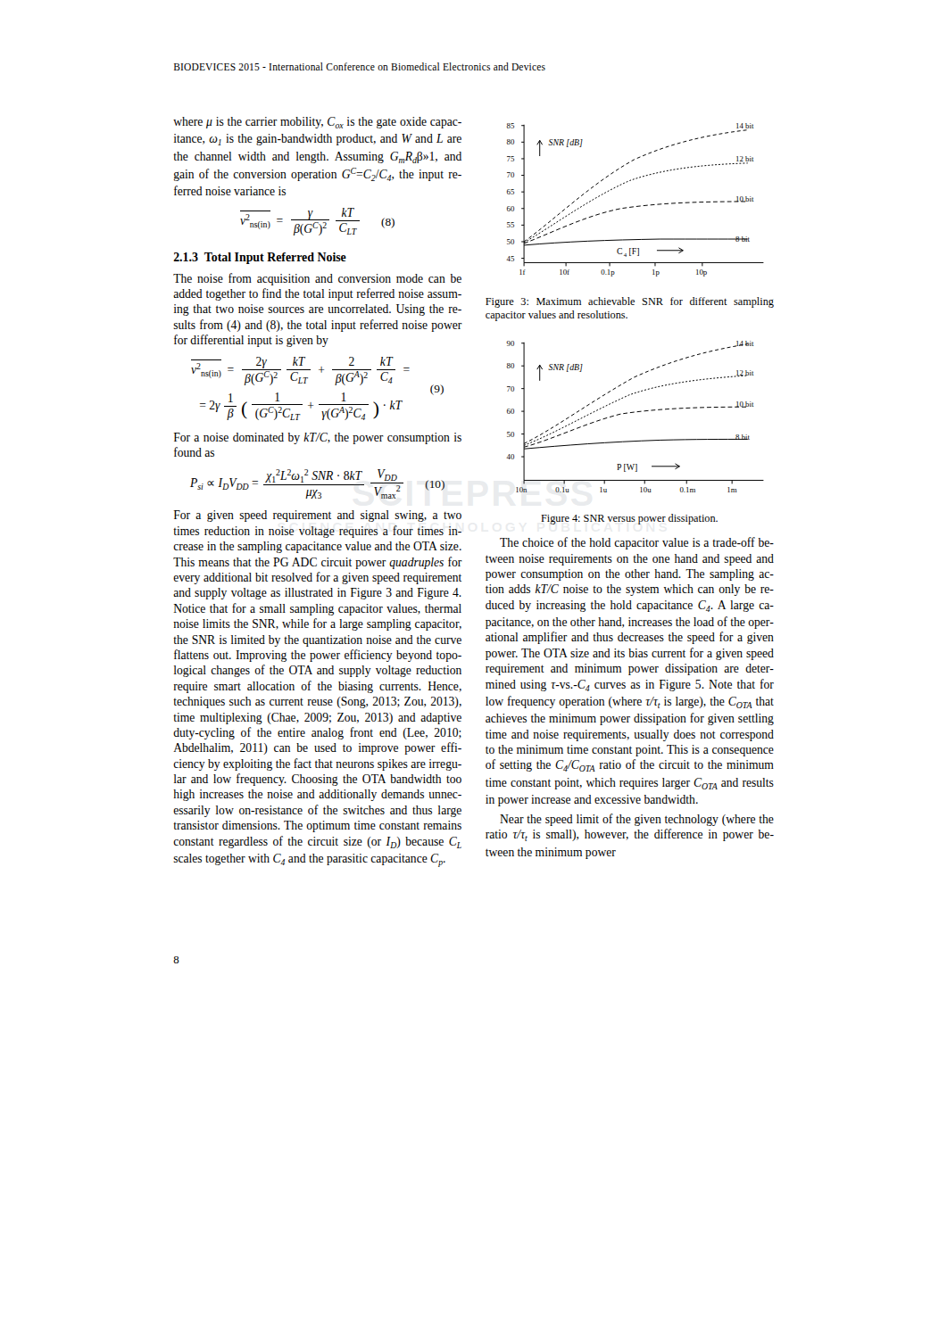BIODEVICES 2015 - International Conference on Biomedical Electronics and Devices
SCITEPRESSSCIENCE AND TECHNOLOGY PUBLICATIONS
where μ is the carrier mobility, Cox is the gate oxide capacitance, ω1 is the gain-bandwidth product, and W and L are the channel width and length. Assuming GmRdβ»1, and gain of the conversion operation GC=C2/C4, the input referred noise variance is
v2ns(in) = γβ(GC)2 kT CLT
(8)
2.1.3 Total Input Referred Noise
The noise from acquisition and conversion mode can be added together to find the total input referred noise assuming that two noise sources are uncorrelated. Using the results from (4) and (8), the total input referred noise power for differential input is given by
v2ns(in) = 2γ β(GC)2 kT CLT + 2 β(GA)2 kT C4 =
= 2γ 1 β ( 1(GC)2CLT + 1 γ(GA)2C4 ) · kT
(9)
For a noise dominated by kT/C, the power consumption is found as
Psi ∝ IDVDD = χ12L2ω12 SNR · 8kT μχ3 VDD Vmax2
(10)
For a given speed requirement and signal swing, a two times reduction in noise voltage requires a four times increase in the sampling capacitance value and the OTA size. This means that the PG ADC circuit power quadruples for every additional bit resolved for a given speed requirement and supply voltage as illustrated in Figure 3 and Figure 4. Notice that for a small sampling capacitor values, thermal noise limits the SNR, while for a large sampling capacitor, the SNR is limited by the quantization noise and the curve flattens out. Improving the power efficiency beyond topological changes of the OTA and supply voltage reduction require smart allocation of the biasing currents. Hence, techniques such as current reuse (Song, 2013; Zou, 2013), time multiplexing (Chae, 2009; Zou, 2013) and adaptive duty-cycling of the entire analog front end (Lee, 2010; Abdelhalim, 2011) can be used to improve power efficiency by exploiting the fact that neurons spikes are irregular and low frequency. Choosing the OTA bandwidth too high increases the noise and additionally demands unnecessarily low on-resistance of the switches and thus large transistor dimensions. The optimum time constant remains constant regardless of the circuit size (or ID) because CL scales together with C4 and the parasitic capacitance Cp.
85 80 75 70 65 60 55 50 45 1f 10f 0.1p 1p 10p SNR [dB] 14 bit 12 bit 10 bit 8 bit C 4 [F]
Figure 3: Maximum achievable SNR for different sampling capacitor values and resolutions.
90 80 70 60 50 40 10n 0.1u 1u 10u 0.1m 1m SNR [dB] 14 bit 12 bit 10 bit 8 bit P [W]
Figure 4: SNR versus power dissipation.
The choice of the hold capacitor value is a trade-off between noise requirements on the one hand and speed and power consumption on the other hand. The sampling action adds kT/C noise to the system which can only be reduced by increasing the hold capacitance C4. A large capacitance, on the other hand, increases the load of the operational amplifier and thus decreases the speed for a given power. The OTA size and its bias current for a given speed requirement and minimum power dissipation are determined using τ-vs.-C4 curves as in Figure 5. Note that for low frequency operation (where τ/τt is large), the COTA that achieves the minimum power dissipation for given settling time and noise requirements, usually does not correspond to the minimum time constant point. This is a consequence of setting the C4/COTA ratio of the circuit to the minimum time constant point, which requires larger COTA and results in power increase and excessive bandwidth.
Near the speed limit of the given technology (where the ratio τ/τt is small), however, the difference in power between the minimum power
8